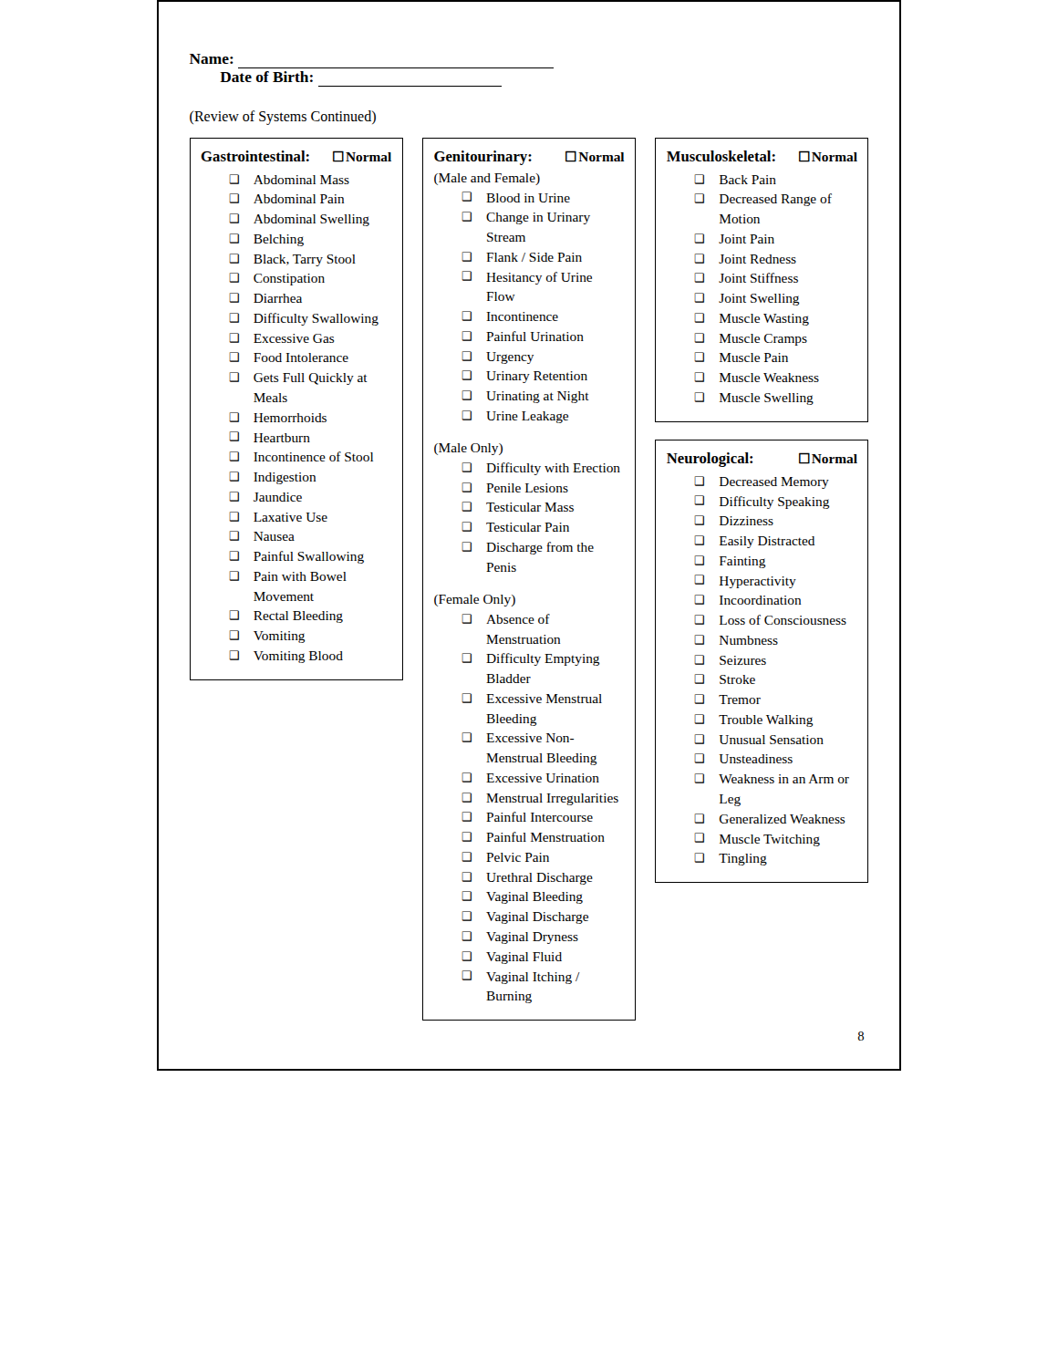Name: Date of Birth:
(Review of Systems Continued)
Gastrointestinal: ☐Normal
Abdominal Mass
Abdominal Pain
Abdominal Swelling
Belching
Black, Tarry Stool
Constipation
Diarrhea
Difficulty Swallowing
Excessive Gas
Food Intolerance
Gets Full Quickly at Meals
Hemorrhoids
Heartburn
Incontinence of Stool
Indigestion
Jaundice
Laxative Use
Nausea
Painful Swallowing
Pain with Bowel Movement
Rectal Bleeding
Vomiting
Vomiting Blood
Genitourinary: ☐Normal
(Male and Female)
Blood in Urine
Change in Urinary Stream
Flank / Side Pain
Hesitancy of Urine Flow
Incontinence
Painful Urination
Urgency
Urinary Retention
Urinating at Night
Urine Leakage
(Male Only)
Difficulty with Erection
Penile Lesions
Testicular Mass
Testicular Pain
Discharge from the Penis
(Female Only)
Absence of Menstruation
Difficulty Emptying Bladder
Excessive Menstrual Bleeding
Excessive Non-Menstrual Bleeding
Excessive Urination
Menstrual Irregularities
Painful Intercourse
Painful Menstruation
Pelvic Pain
Urethral Discharge
Vaginal Bleeding
Vaginal Discharge
Vaginal Dryness
Vaginal Fluid
Vaginal Itching / Burning
Musculoskeletal: ☐Normal
Back Pain
Decreased Range of Motion
Joint Pain
Joint Redness
Joint Stiffness
Joint Swelling
Muscle Wasting
Muscle Cramps
Muscle Pain
Muscle Weakness
Muscle Swelling
Neurological: ☐Normal
Decreased Memory
Difficulty Speaking
Dizziness
Easily Distracted
Fainting
Hyperactivity
Incoordination
Loss of Consciousness
Numbness
Seizures
Stroke
Tremor
Trouble Walking
Unusual Sensation
Unsteadiness
Weakness in an Arm or Leg
Generalized Weakness
Muscle Twitching
Tingling
8